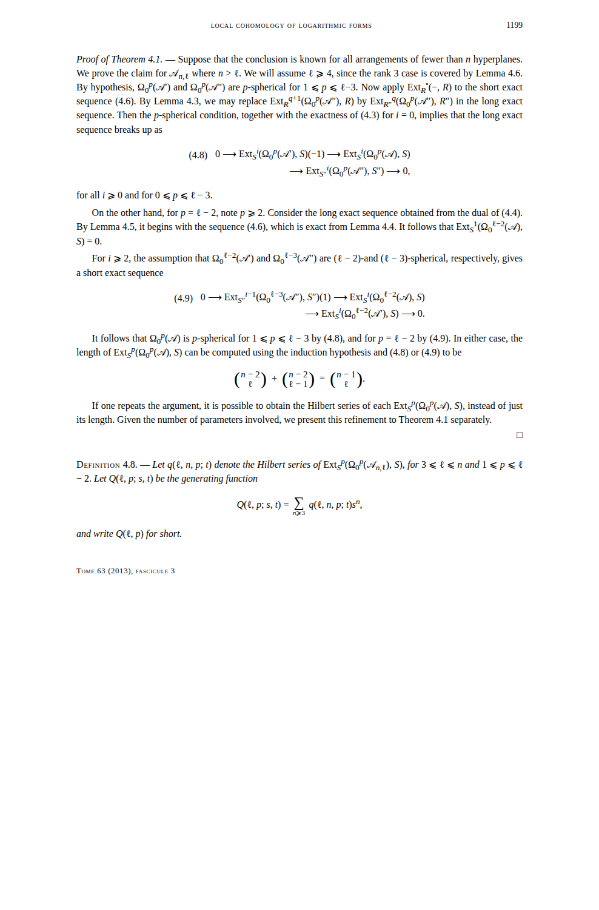local cohomology of logarithmic forms 1199
Proof of Theorem 4.1. — Suppose that the conclusion is known for all arrangements of fewer than n hyperplanes. We prove the claim for 𝒜n,ℓ where n > ℓ. We will assume ℓ ⩾ 4, since the rank 3 case is covered by Lemma 4.6. By hypothesis, Ω0p(𝒜′) and Ω0p(𝒜″) are p-spherical for 1 ⩽ p ⩽ ℓ−3. Now apply ExtR•(−, R) to the short exact sequence (4.6). By Lemma 4.3, we may replace ExtRq+1(Ω0p(𝒜″), R) by ExtR″q(Ω0p(𝒜″), R″) in the long exact sequence. Then the p-spherical condition, together with the exactness of (4.3) for i = 0, implies that the long exact sequence breaks up as
(4.8) 0 ⟶ ExtSi(Ω0p(𝒜′), S)(−1) ⟶ ExtSi(Ω0p(𝒜), S)
⟶ ExtS″i(Ω0p(𝒜″), S″) ⟶ 0,
for all i ⩾ 0 and for 0 ⩽ p ⩽ ℓ − 3.
On the other hand, for p = ℓ − 2, note p ⩾ 2. Consider the long exact sequence obtained from the dual of (4.4). By Lemma 4.5, it begins with the sequence (4.6), which is exact from Lemma 4.4. It follows that ExtS1(Ω0ℓ−2(𝒜), S) = 0.
For i ⩾ 2, the assumption that Ω0ℓ−2(𝒜′) and Ω0ℓ−3(𝒜″) are (ℓ − 2)-and (ℓ − 3)-spherical, respectively, gives a short exact sequence
(4.9) 0 ⟶ ExtS″i−1(Ω0ℓ−3(𝒜″), S″)(1) ⟶ ExtSi(Ω0ℓ−2(𝒜), S)
⟶ ExtSi(Ω0ℓ−2(𝒜′), S) ⟶ 0.
It follows that Ω0p(𝒜) is p-spherical for 1 ⩽ p ⩽ ℓ − 3 by (4.8), and for p = ℓ − 2 by (4.9). In either case, the length of ExtSp(Ω0p(𝒜), S) can be computed using the induction hypothesis and (4.8) or (4.9) to be
(n − 2 ℓ) + (n − 2 ℓ − 1) = (n − 1 ℓ).
If one repeats the argument, it is possible to obtain the Hilbert series of each ExtSp(Ω0p(𝒜), S), instead of just its length. Given the number of parameters involved, we present this refinement to Theorem 4.1 separately.
□
Definition 4.8. — Let q(ℓ, n, p; t) denote the Hilbert series of ExtSp(Ω0p(𝒜n,ℓ), S), for 3 ⩽ ℓ ⩽ n and 1 ⩽ p ⩽ ℓ − 2. Let Q(ℓ, p; s, t) be the generating function
Q(ℓ, p; s, t) = ∑n⩾3 q(ℓ, n, p; t)sn,
and write Q(ℓ, p) for short.
Tome 63 (2013), fascicule 3